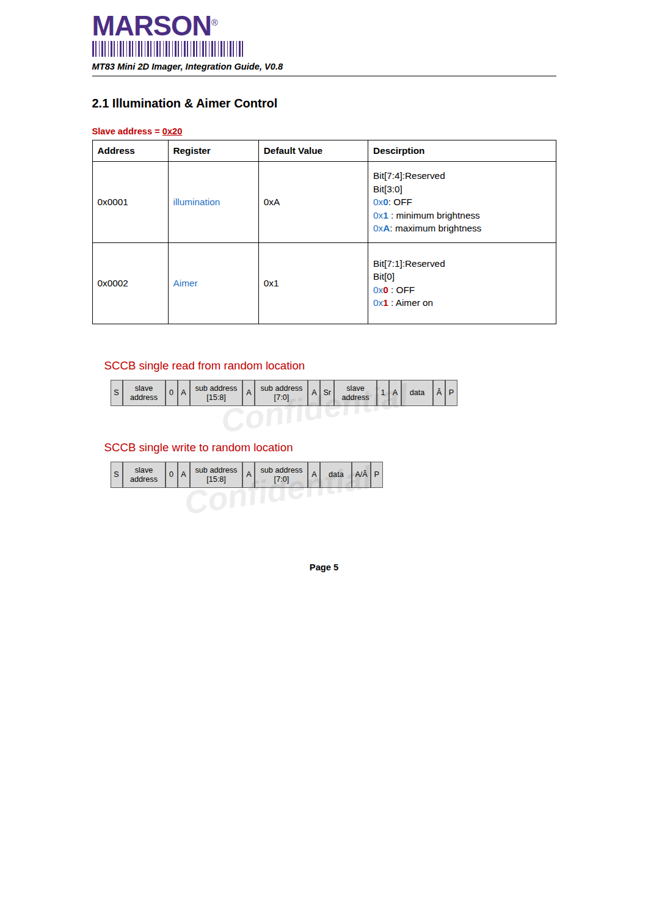MARSON®
MT83 Mini 2D Imager, Integration Guide, V0.8
2.1 Illumination & Aimer Control
Slave address = 0x20
| Address | Register | Default Value | Descirption |
| --- | --- | --- | --- |
| 0x0001 | illumination | 0xA | Bit[7:4]:Reserved Bit[3:0] 0x 0 : OFF 0x 1 : minimum brightness 0x A : maximum brightness |
| 0x0002 | Aimer | 0x1 | Bit[7:1]:Reserved Bit[0] 0x 0 : OFF 0x 1 : Aimer on |
SCCB single read from random location
Confidential
S
slave
address
0
A
sub address
[15:8]
A
sub address
[7:0]
A
Sr
slave
address
1
A
data
Ā
P
SCCB single write to random location
Confidential
S
slave
address
0
A
sub address
[15:8]
A
sub address
[7:0]
A
data
A/Ā
P
Page 5